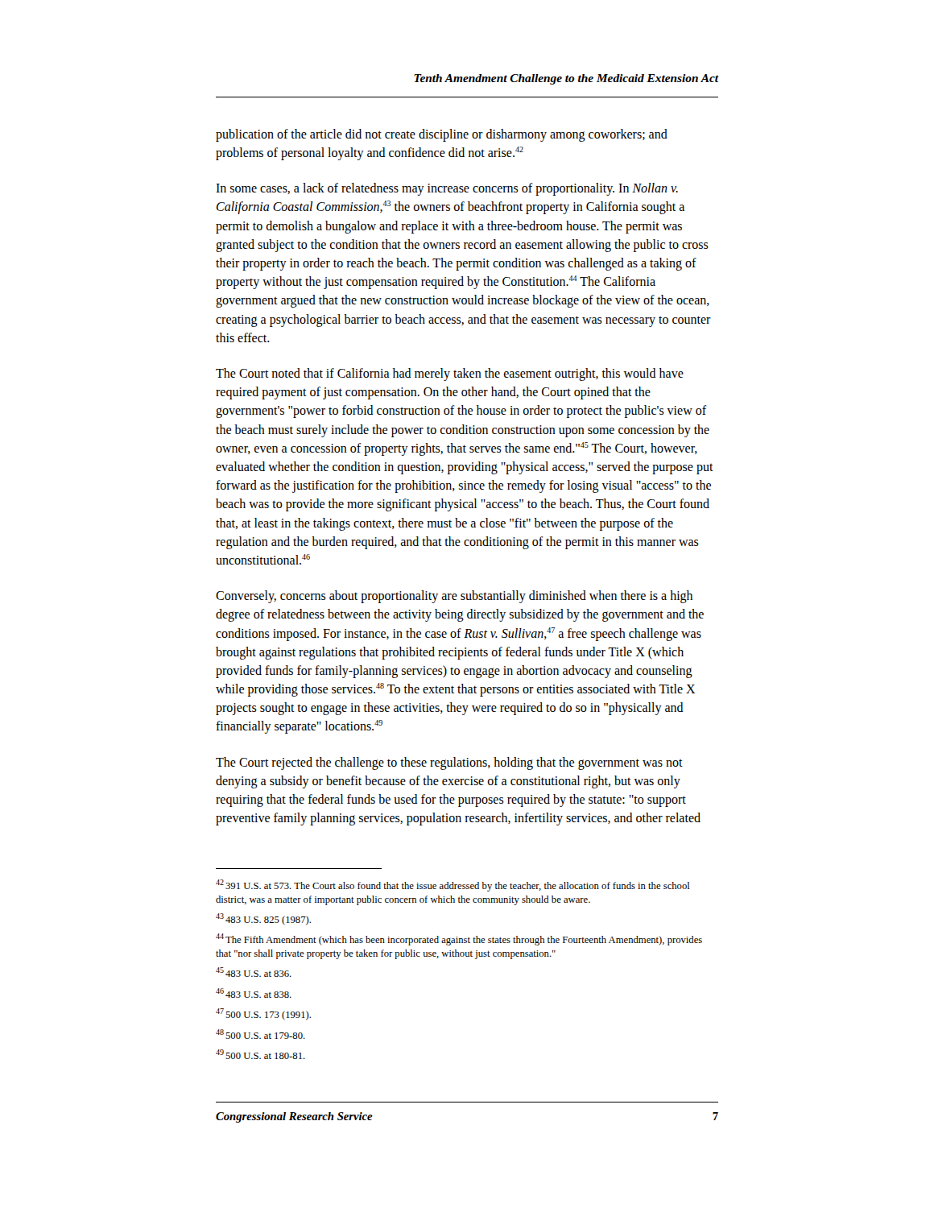Tenth Amendment Challenge to the Medicaid Extension Act
publication of the article did not create discipline or disharmony among coworkers; and problems of personal loyalty and confidence did not arise.42
In some cases, a lack of relatedness may increase concerns of proportionality. In Nollan v. California Coastal Commission,43 the owners of beachfront property in California sought a permit to demolish a bungalow and replace it with a three-bedroom house. The permit was granted subject to the condition that the owners record an easement allowing the public to cross their property in order to reach the beach. The permit condition was challenged as a taking of property without the just compensation required by the Constitution.44 The California government argued that the new construction would increase blockage of the view of the ocean, creating a psychological barrier to beach access, and that the easement was necessary to counter this effect.
The Court noted that if California had merely taken the easement outright, this would have required payment of just compensation. On the other hand, the Court opined that the government's "power to forbid construction of the house in order to protect the public's view of the beach must surely include the power to condition construction upon some concession by the owner, even a concession of property rights, that serves the same end."45 The Court, however, evaluated whether the condition in question, providing "physical access," served the purpose put forward as the justification for the prohibition, since the remedy for losing visual "access" to the beach was to provide the more significant physical "access" to the beach. Thus, the Court found that, at least in the takings context, there must be a close "fit" between the purpose of the regulation and the burden required, and that the conditioning of the permit in this manner was unconstitutional.46
Conversely, concerns about proportionality are substantially diminished when there is a high degree of relatedness between the activity being directly subsidized by the government and the conditions imposed. For instance, in the case of Rust v. Sullivan,47 a free speech challenge was brought against regulations that prohibited recipients of federal funds under Title X (which provided funds for family-planning services) to engage in abortion advocacy and counseling while providing those services.48 To the extent that persons or entities associated with Title X projects sought to engage in these activities, they were required to do so in "physically and financially separate" locations.49
The Court rejected the challenge to these regulations, holding that the government was not denying a subsidy or benefit because of the exercise of a constitutional right, but was only requiring that the federal funds be used for the purposes required by the statute: "to support preventive family planning services, population research, infertility services, and other related
42391 U.S. at 573. The Court also found that the issue addressed by the teacher, the allocation of funds in the school district, was a matter of important public concern of which the community should be aware.
43483 U.S. 825 (1987).
44 The Fifth Amendment (which has been incorporated against the states through the Fourteenth Amendment), provides that "nor shall private property be taken for public use, without just compensation."
45483 U.S. at 836.
46483 U.S. at 838.
47500 U.S. 173 (1991).
48500 U.S. at 179-80.
49500 U.S. at 180-81.
Congressional Research Service 7